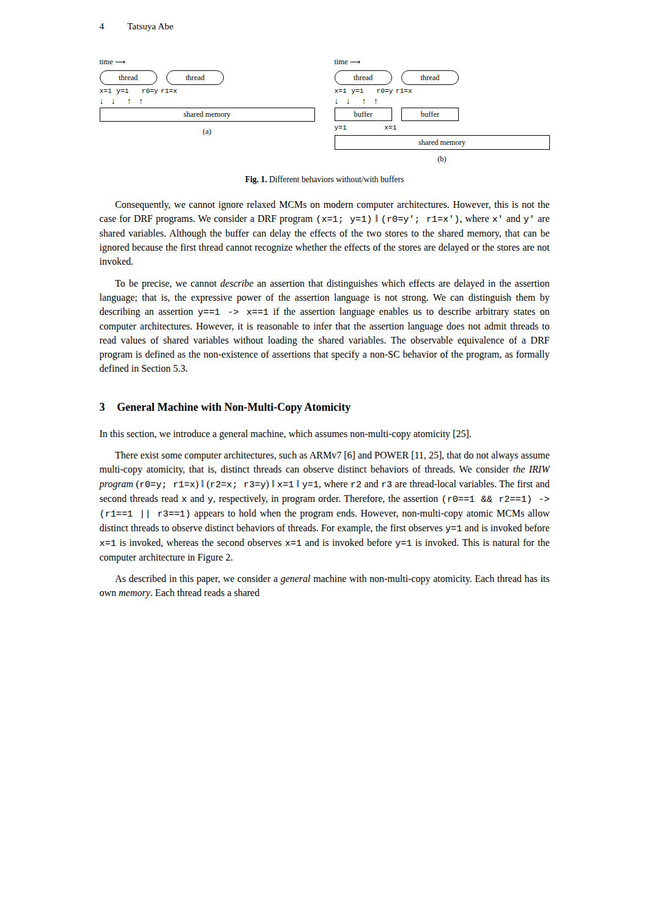4 Tatsuya Abe
time ⟶
thread
thread
x=1 y=1 r0=y r1=x
↓↓ ↑↑
shared memory
(a)
time ⟶
thread
thread
x=1 y=1 r0=y r1=x
↓↓ ↑↑
buffer
buffer
y=1 x=1
shared memory
(b)
Fig. 1. Different behaviors without/with buffers
Consequently, we cannot ignore relaxed MCMs on modern computer architectures. However, this is not the case for DRF programs. We consider a DRF program (x=1; y=1) ‖ (r0=y'; r1=x'), where x' and y' are shared variables. Although the buffer can delay the effects of the two stores to the shared memory, that can be ignored because the first thread cannot recognize whether the effects of the stores are delayed or the stores are not invoked.
To be precise, we cannot describe an assertion that distinguishes which effects are delayed in the assertion language; that is, the expressive power of the assertion language is not strong. We can distinguish them by describing an assertion y==1 -> x==1 if the assertion language enables us to describe arbitrary states on computer architectures. However, it is reasonable to infer that the assertion language does not admit threads to read values of shared variables without loading the shared variables. The observable equivalence of a DRF program is defined as the non-existence of assertions that specify a non-SC behavior of the program, as formally defined in Section 5.3.
3 General Machine with Non-Multi-Copy Atomicity
In this section, we introduce a general machine, which assumes non-multi-copy atomicity [25].
There exist some computer architectures, such as ARMv7 [6] and POWER [11, 25], that do not always assume multi-copy atomicity, that is, distinct threads can observe distinct behaviors of threads. We consider the IRIW program (r0=y; r1=x) ‖ (r2=x; r3=y) ‖ x=1 ‖ y=1, where r2 and r3 are thread-local variables. The first and second threads read x and y, respectively, in program order. Therefore, the assertion (r0==1 && r2==1) -> (r1==1 || r3==1) appears to hold when the program ends. However, non-multi-copy atomic MCMs allow distinct threads to observe distinct behaviors of threads. For example, the first observes y=1 and is invoked before x=1 is invoked, whereas the second observes x=1 and is invoked before y=1 is invoked. This is natural for the computer architecture in Figure 2.
As described in this paper, we consider a general machine with non-multi-copy atomicity. Each thread has its own memory. Each thread reads a shared